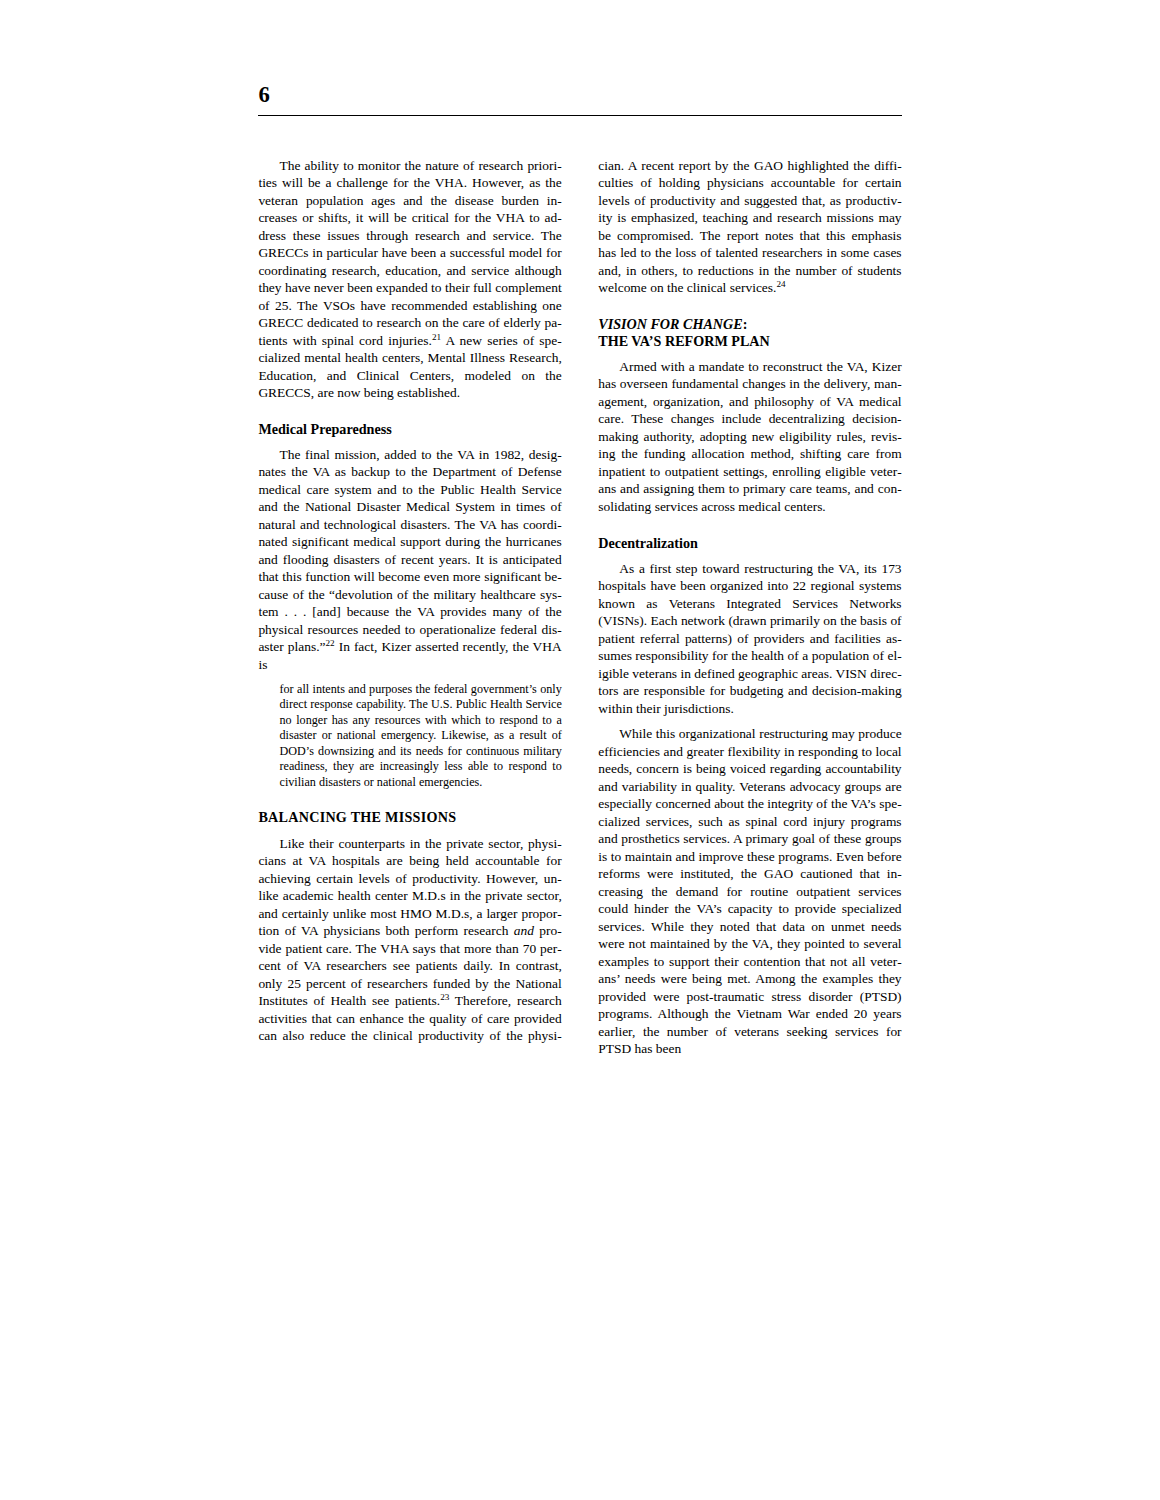6
The ability to monitor the nature of research priorities will be a challenge for the VHA. However, as the veteran population ages and the disease burden increases or shifts, it will be critical for the VHA to address these issues through research and service. The GRECCs in particular have been a successful model for coordinating research, education, and service although they have never been expanded to their full complement of 25. The VSOs have recommended establishing one GRECC dedicated to research on the care of elderly patients with spinal cord injuries.21 A new series of specialized mental health centers, Mental Illness Research, Education, and Clinical Centers, modeled on the GRECCS, are now being established.
Medical Preparedness
The final mission, added to the VA in 1982, designates the VA as backup to the Department of Defense medical care system and to the Public Health Service and the National Disaster Medical System in times of natural and technological disasters. The VA has coordinated significant medical support during the hurricanes and flooding disasters of recent years. It is anticipated that this function will become even more significant because of the “devolution of the military healthcare system . . . [and] because the VA provides many of the physical resources needed to operationalize federal disaster plans.”22 In fact, Kizer asserted recently, the VHA is
for all intents and purposes the federal government’s only direct response capability. The U.S. Public Health Service no longer has any resources with which to respond to a disaster or national emergency. Likewise, as a result of DOD’s downsizing and its needs for continuous military readiness, they are increasingly less able to respond to civilian disasters or national emergencies.
BALANCING THE MISSIONS
Like their counterparts in the private sector, physicians at VA hospitals are being held accountable for achieving certain levels of productivity. However, unlike academic health center M.D.s in the private sector, and certainly unlike most HMO M.D.s, a larger proportion of VA physicians both perform research and provide patient care. The VHA says that more than 70 percent of VA researchers see patients daily. In contrast, only 25 percent of researchers funded by the National Institutes of Health see patients.23 Therefore, research activities that can enhance the quality of care provided can also reduce the clinical productivity of the physician. A recent report by the GAO highlighted the difficulties of holding physicians accountable for certain levels of productivity and suggested that, as productivity is emphasized, teaching and research missions may be compromised. The report notes that this emphasis has led to the loss of talented researchers in some cases and, in others, to reductions in the number of students welcome on the clinical services.24
VISION FOR CHANGE:
THE VA’S REFORM PLAN
Armed with a mandate to reconstruct the VA, Kizer has overseen fundamental changes in the delivery, management, organization, and philosophy of VA medical care. These changes include decentralizing decision-making authority, adopting new eligibility rules, revising the funding allocation method, shifting care from inpatient to outpatient settings, enrolling eligible veterans and assigning them to primary care teams, and consolidating services across medical centers.
Decentralization
As a first step toward restructuring the VA, its 173 hospitals have been organized into 22 regional systems known as Veterans Integrated Services Networks (VISNs). Each network (drawn primarily on the basis of patient referral patterns) of providers and facilities assumes responsibility for the health of a population of eligible veterans in defined geographic areas. VISN directors are responsible for budgeting and decision-making within their jurisdictions.
While this organizational restructuring may produce efficiencies and greater flexibility in responding to local needs, concern is being voiced regarding accountability and variability in quality. Veterans advocacy groups are especially concerned about the integrity of the VA’s specialized services, such as spinal cord injury programs and prosthetics services. A primary goal of these groups is to maintain and improve these programs. Even before reforms were instituted, the GAO cautioned that increasing the demand for routine outpatient services could hinder the VA’s capacity to provide specialized services. While they noted that data on unmet needs were not maintained by the VA, they pointed to several examples to support their contention that not all veterans’ needs were being met. Among the examples they provided were post-traumatic stress disorder (PTSD) programs. Although the Vietnam War ended 20 years earlier, the number of veterans seeking services for PTSD has been